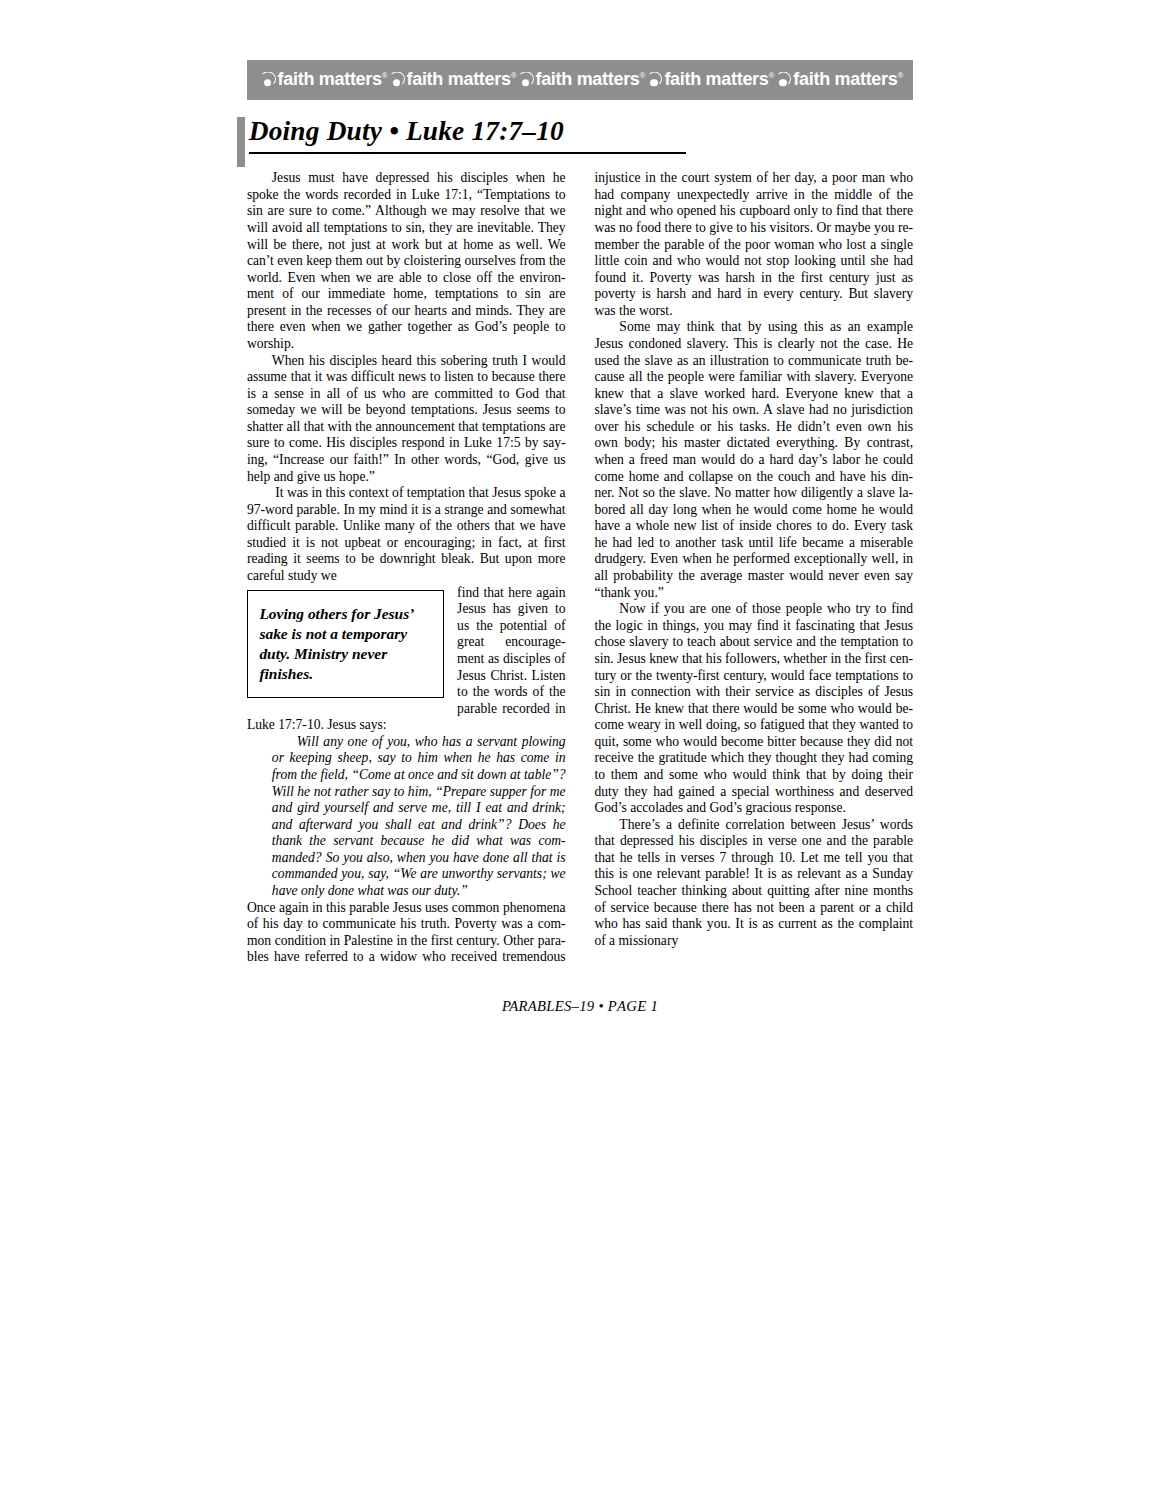faith matters® faith matters® faith matters® faith matters® faith matters®
Doing Duty • Luke 17:7–10
Jesus must have depressed his disciples when he spoke the words recorded in Luke 17:1, “Temptations to sin are sure to come.” Although we may resolve that we will avoid all temptations to sin, they are inevitable. They will be there, not just at work but at home as well. We can’t even keep them out by cloistering ourselves from the world. Even when we are able to close off the environment of our immediate home, temptations to sin are present in the recesses of our hearts and minds. They are there even when we gather together as God’s people to worship.
When his disciples heard this sobering truth I would assume that it was difficult news to listen to because there is a sense in all of us who are committed to God that someday we will be beyond temptations. Jesus seems to shatter all that with the announcement that temptations are sure to come. His disciples respond in Luke 17:5 by saying, “Increase our faith!” In other words, “God, give us help and give us hope.”
It was in this context of temptation that Jesus spoke a 97-word parable. In my mind it is a strange and somewhat difficult parable. Unlike many of the others that we have studied it is not upbeat or encouraging; in fact, at first reading it seems to be downright bleak. But upon more careful study we
Loving others for Jesus’ sake is not a temporary duty. Ministry never finishes.
find that here again Jesus has given to us the potential of great encouragement as disciples of Jesus Christ. Listen to the words of the parable recorded in Luke 17:7-10. Jesus says:
Will any one of you, who has a servant plowing or keeping sheep, say to him when he has come in from the field, “Come at once and sit down at table”? Will he not rather say to him, “Prepare supper for me and gird yourself and serve me, till I eat and drink; and afterward you shall eat and drink”? Does he thank the servant because he did what was commanded? So you also, when you have done all that is commanded you, say, “We are unworthy servants; we have only done what was our duty.”
Once again in this parable Jesus uses common phenomena of his day to communicate his truth. Poverty was a common condition in Palestine in the first century. Other parables have referred to a widow who received tremendous injustice in the court system of her day, a poor man who had company unexpectedly arrive in the middle of the night and who opened his cupboard only to find that there was no food there to give to his visitors. Or maybe you remember the parable of the poor woman who lost a single little coin and who would not stop looking until she had found it. Poverty was harsh in the first century just as poverty is harsh and hard in every century. But slavery was the worst.
Some may think that by using this as an example Jesus condoned slavery. This is clearly not the case. He used the slave as an illustration to communicate truth because all the people were familiar with slavery. Everyone knew that a slave worked hard. Everyone knew that a slave’s time was not his own. A slave had no jurisdiction over his schedule or his tasks. He didn’t even own his own body; his master dictated everything. By contrast, when a freed man would do a hard day’s labor he could come home and collapse on the couch and have his dinner. Not so the slave. No matter how diligently a slave labored all day long when he would come home he would have a whole new list of inside chores to do. Every task he had led to another task until life became a miserable drudgery. Even when he performed exceptionally well, in all probability the average master would never even say “thank you.”
Now if you are one of those people who try to find the logic in things, you may find it fascinating that Jesus chose slavery to teach about service and the temptation to sin. Jesus knew that his followers, whether in the first century or the twenty-first century, would face temptations to sin in connection with their service as disciples of Jesus Christ. He knew that there would be some who would become weary in well doing, so fatigued that they wanted to quit, some who would become bitter because they did not receive the gratitude which they thought they had coming to them and some who would think that by doing their duty they had gained a special worthiness and deserved God’s accolades and God’s gracious response.
There’s a definite correlation between Jesus’ words that depressed his disciples in verse one and the parable that he tells in verses 7 through 10. Let me tell you that this is one relevant parable! It is as relevant as a Sunday School teacher thinking about quitting after nine months of service because there has not been a parent or a child who has said thank you. It is as current as the complaint of a missionary
PARABLES–19 • PAGE 1